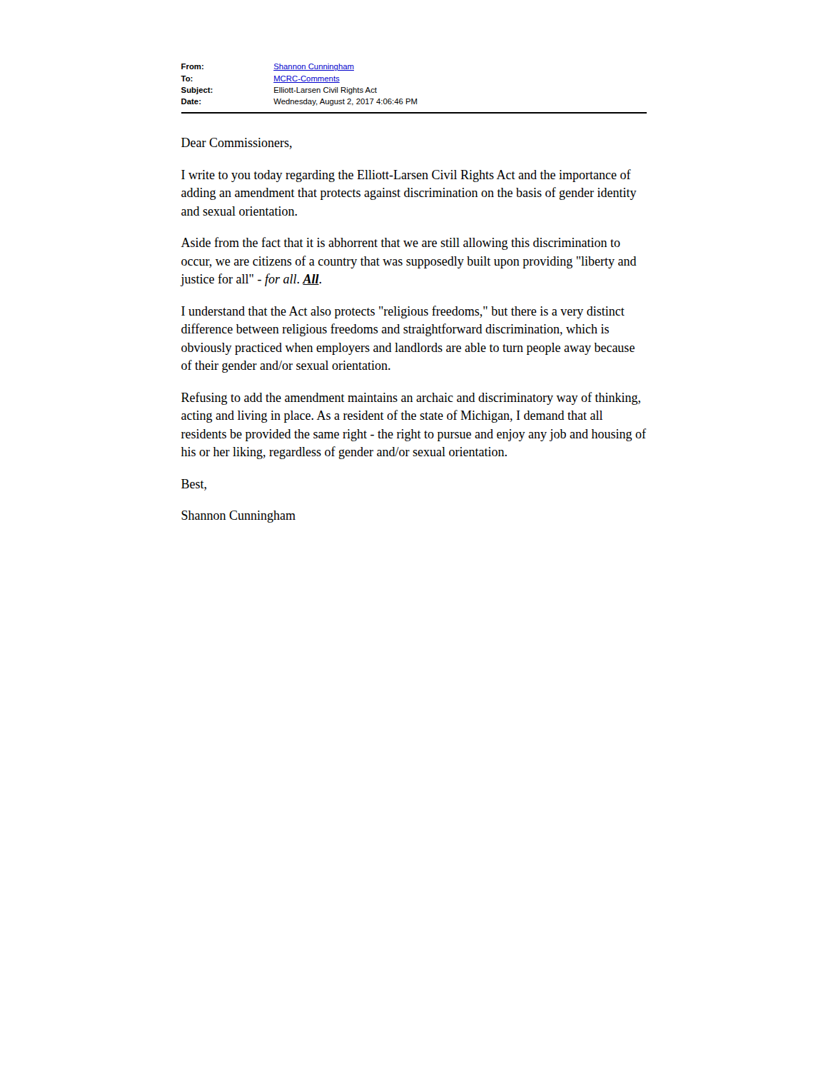| From: | Shannon Cunningham |
| To: | MCRC-Comments |
| Subject: | Elliott-Larsen Civil Rights Act |
| Date: | Wednesday, August 2, 2017 4:06:46 PM |
Dear Commissioners,
I write to you today regarding the Elliott-Larsen Civil Rights Act and the importance of adding an amendment that protects against discrimination on the basis of gender identity and sexual orientation.
Aside from the fact that it is abhorrent that we are still allowing this discrimination to occur, we are citizens of a country that was supposedly built upon providing "liberty and justice for all" - for all. All.
I understand that the Act also protects "religious freedoms," but there is a very distinct difference between religious freedoms and straightforward discrimination, which is obviously practiced when employers and landlords are able to turn people away because of their gender and/or sexual orientation.
Refusing to add the amendment maintains an archaic and discriminatory way of thinking, acting and living in place. As a resident of the state of Michigan, I demand that all residents be provided the same right - the right to pursue and enjoy any job and housing of his or her liking, regardless of gender and/or sexual orientation.
Best,
Shannon Cunningham